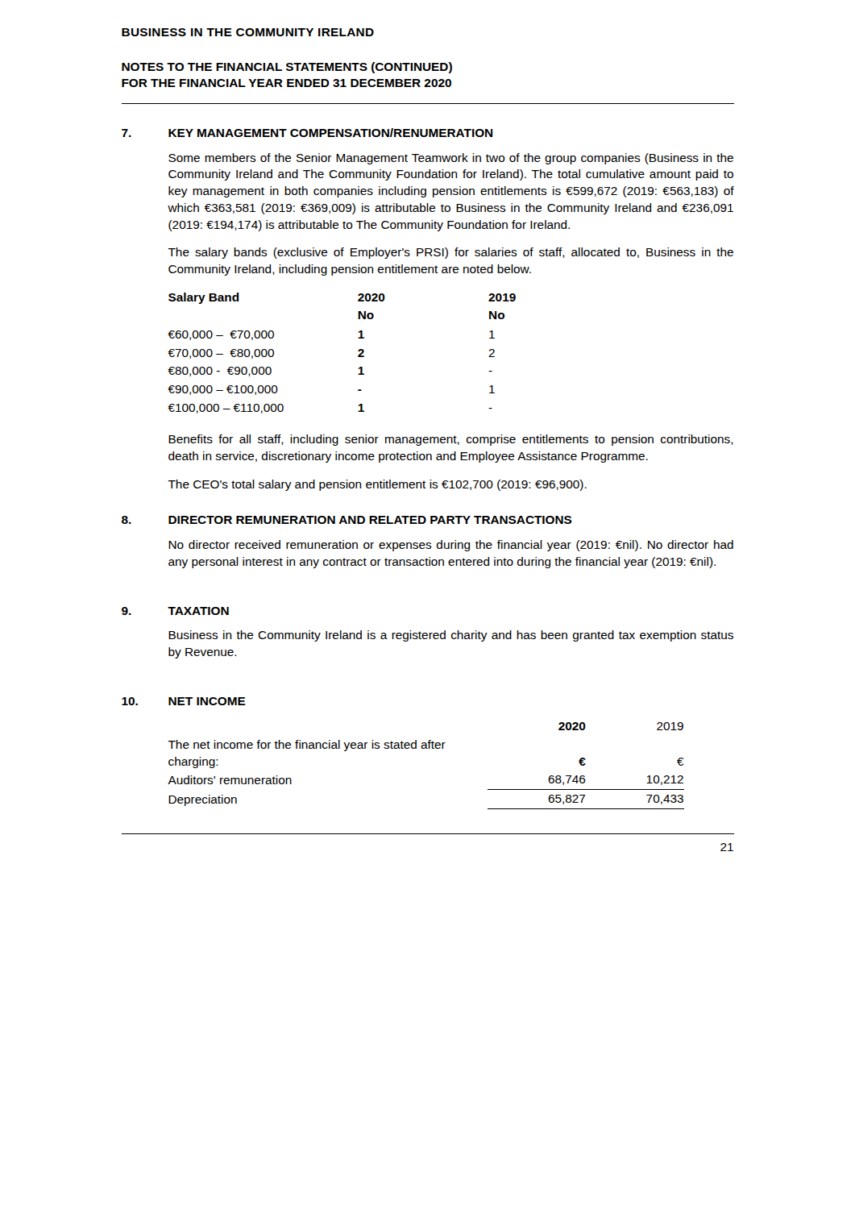BUSINESS IN THE COMMUNITY IRELAND
NOTES TO THE FINANCIAL STATEMENTS (CONTINUED) FOR THE FINANCIAL YEAR ENDED 31 DECEMBER 2020
7.
KEY MANAGEMENT COMPENSATION/RENUMERATION
Some members of the Senior Management Teamwork in two of the group companies (Business in the Community Ireland and The Community Foundation for Ireland). The total cumulative amount paid to key management in both companies including pension entitlements is €599,672 (2019: €563,183) of which €363,581 (2019: €369,009) is attributable to Business in the Community Ireland and €236,091 (2019: €194,174) is attributable to The Community Foundation for Ireland.
The salary bands (exclusive of Employer's PRSI) for salaries of staff, allocated to, Business in the Community Ireland, including pension entitlement are noted below.
| Salary Band | 2020 | 2019 |
| --- | --- | --- |
| | No | No |
| €60,000 – €70,000 | 1 | 1 |
| €70,000 – €80,000 | 2 | 2 |
| €80,000 - €90,000 | 1 | - |
| €90,000 – €100,000 | - | 1 |
| €100,000 – €110,000 | 1 | - |
Benefits for all staff, including senior management, comprise entitlements to pension contributions, death in service, discretionary income protection and Employee Assistance Programme.
The CEO's total salary and pension entitlement is €102,700 (2019: €96,900).
8.
DIRECTOR REMUNERATION AND RELATED PARTY TRANSACTIONS
No director received remuneration or expenses during the financial year (2019: €nil). No director had any personal interest in any contract or transaction entered into during the financial year (2019: €nil).
9.
TAXATION
Business in the Community Ireland is a registered charity and has been granted tax exemption status by Revenue.
10.
NET INCOME
| | 2020 | 2019 |
| The net income for the financial year is stated after charging: | € | € |
| Auditors' remuneration | 68,746 | 10,212 |
| Depreciation | 65,827 | 70,433 |
21